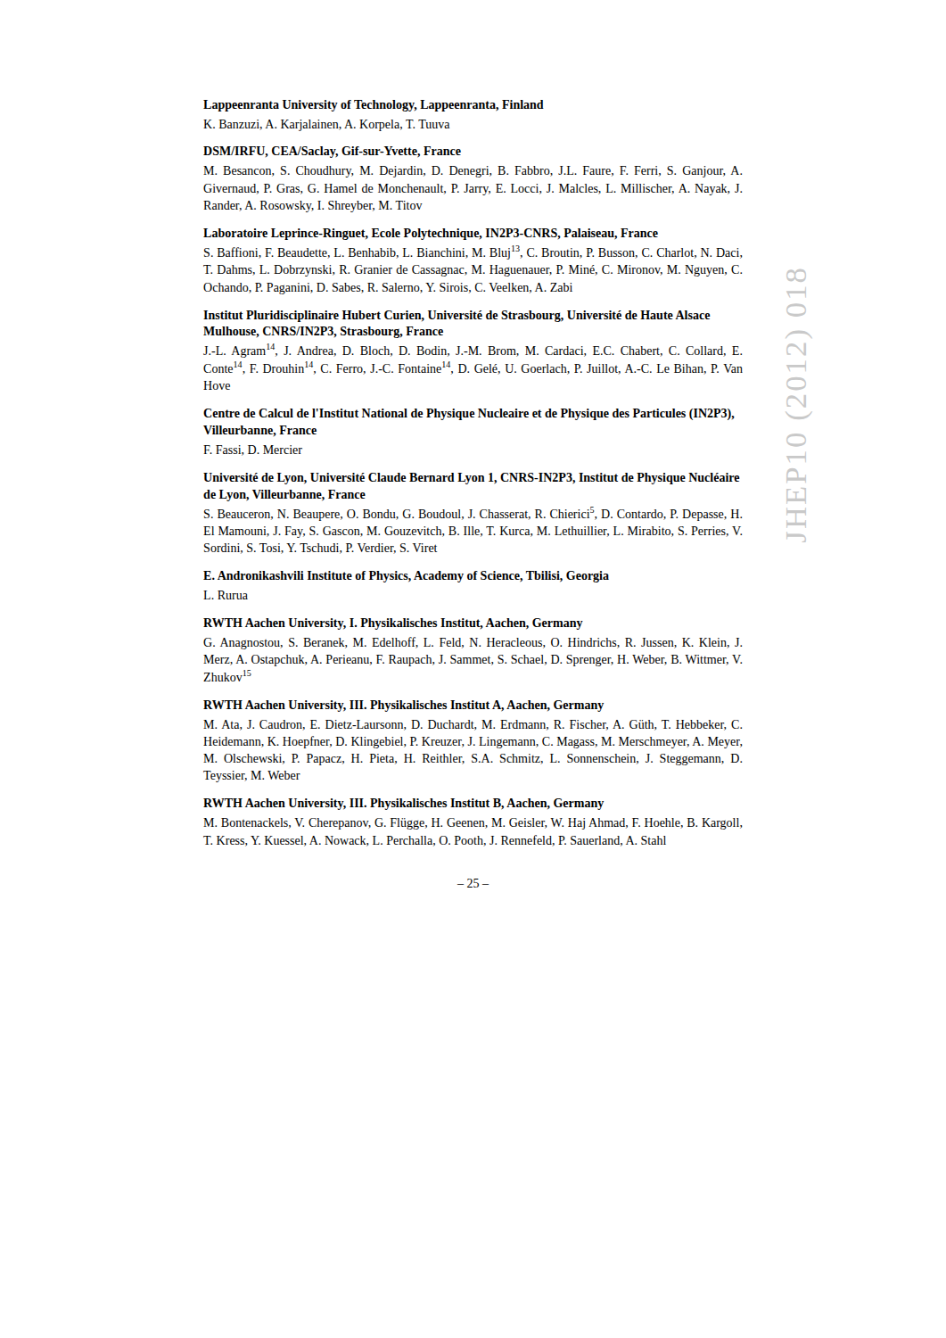JHEP10 (2012) 018
Lappeenranta University of Technology, Lappeenranta, Finland
K. Banzuzi, A. Karjalainen, A. Korpela, T. Tuuva
DSM/IRFU, CEA/Saclay, Gif-sur-Yvette, France
M. Besancon, S. Choudhury, M. Dejardin, D. Denegri, B. Fabbro, J.L. Faure, F. Ferri, S. Ganjour, A. Givernaud, P. Gras, G. Hamel de Monchenault, P. Jarry, E. Locci, J. Malcles, L. Millischer, A. Nayak, J. Rander, A. Rosowsky, I. Shreyber, M. Titov
Laboratoire Leprince-Ringuet, Ecole Polytechnique, IN2P3-CNRS, Palaiseau, France
S. Baffioni, F. Beaudette, L. Benhabib, L. Bianchini, M. Bluj13, C. Broutin, P. Busson, C. Charlot, N. Daci, T. Dahms, L. Dobrzynski, R. Granier de Cassagnac, M. Haguenauer, P. Miné, C. Mironov, M. Nguyen, C. Ochando, P. Paganini, D. Sabes, R. Salerno, Y. Sirois, C. Veelken, A. Zabi
Institut Pluridisciplinaire Hubert Curien, Université de Strasbourg, Université de Haute Alsace Mulhouse, CNRS/IN2P3, Strasbourg, France
J.-L. Agram14, J. Andrea, D. Bloch, D. Bodin, J.-M. Brom, M. Cardaci, E.C. Chabert, C. Collard, E. Conte14, F. Drouhin14, C. Ferro, J.-C. Fontaine14, D. Gelé, U. Goerlach, P. Juillot, A.-C. Le Bihan, P. Van Hove
Centre de Calcul de l'Institut National de Physique Nucleaire et de Physique des Particules (IN2P3), Villeurbanne, France
F. Fassi, D. Mercier
Université de Lyon, Université Claude Bernard Lyon 1, CNRS-IN2P3, Institut de Physique Nucléaire de Lyon, Villeurbanne, France
S. Beauceron, N. Beaupere, O. Bondu, G. Boudoul, J. Chasserat, R. Chierici5, D. Contardo, P. Depasse, H. El Mamouni, J. Fay, S. Gascon, M. Gouzevitch, B. Ille, T. Kurca, M. Lethuillier, L. Mirabito, S. Perries, V. Sordini, S. Tosi, Y. Tschudi, P. Verdier, S. Viret
E. Andronikashvili Institute of Physics, Academy of Science, Tbilisi, Georgia
L. Rurua
RWTH Aachen University, I. Physikalisches Institut, Aachen, Germany
G. Anagnostou, S. Beranek, M. Edelhoff, L. Feld, N. Heracleous, O. Hindrichs, R. Jussen, K. Klein, J. Merz, A. Ostapchuk, A. Perieanu, F. Raupach, J. Sammet, S. Schael, D. Sprenger, H. Weber, B. Wittmer, V. Zhukov15
RWTH Aachen University, III. Physikalisches Institut A, Aachen, Germany
M. Ata, J. Caudron, E. Dietz-Laursonn, D. Duchardt, M. Erdmann, R. Fischer, A. Güth, T. Hebbeker, C. Heidemann, K. Hoepfner, D. Klingebiel, P. Kreuzer, J. Lingemann, C. Magass, M. Merschmeyer, A. Meyer, M. Olschewski, P. Papacz, H. Pieta, H. Reithler, S.A. Schmitz, L. Sonnenschein, J. Steggemann, D. Teyssier, M. Weber
RWTH Aachen University, III. Physikalisches Institut B, Aachen, Germany
M. Bontenackels, V. Cherepanov, G. Flügge, H. Geenen, M. Geisler, W. Haj Ahmad, F. Hoehle, B. Kargoll, T. Kress, Y. Kuessel, A. Nowack, L. Perchalla, O. Pooth, J. Rennefeld, P. Sauerland, A. Stahl
– 25 –